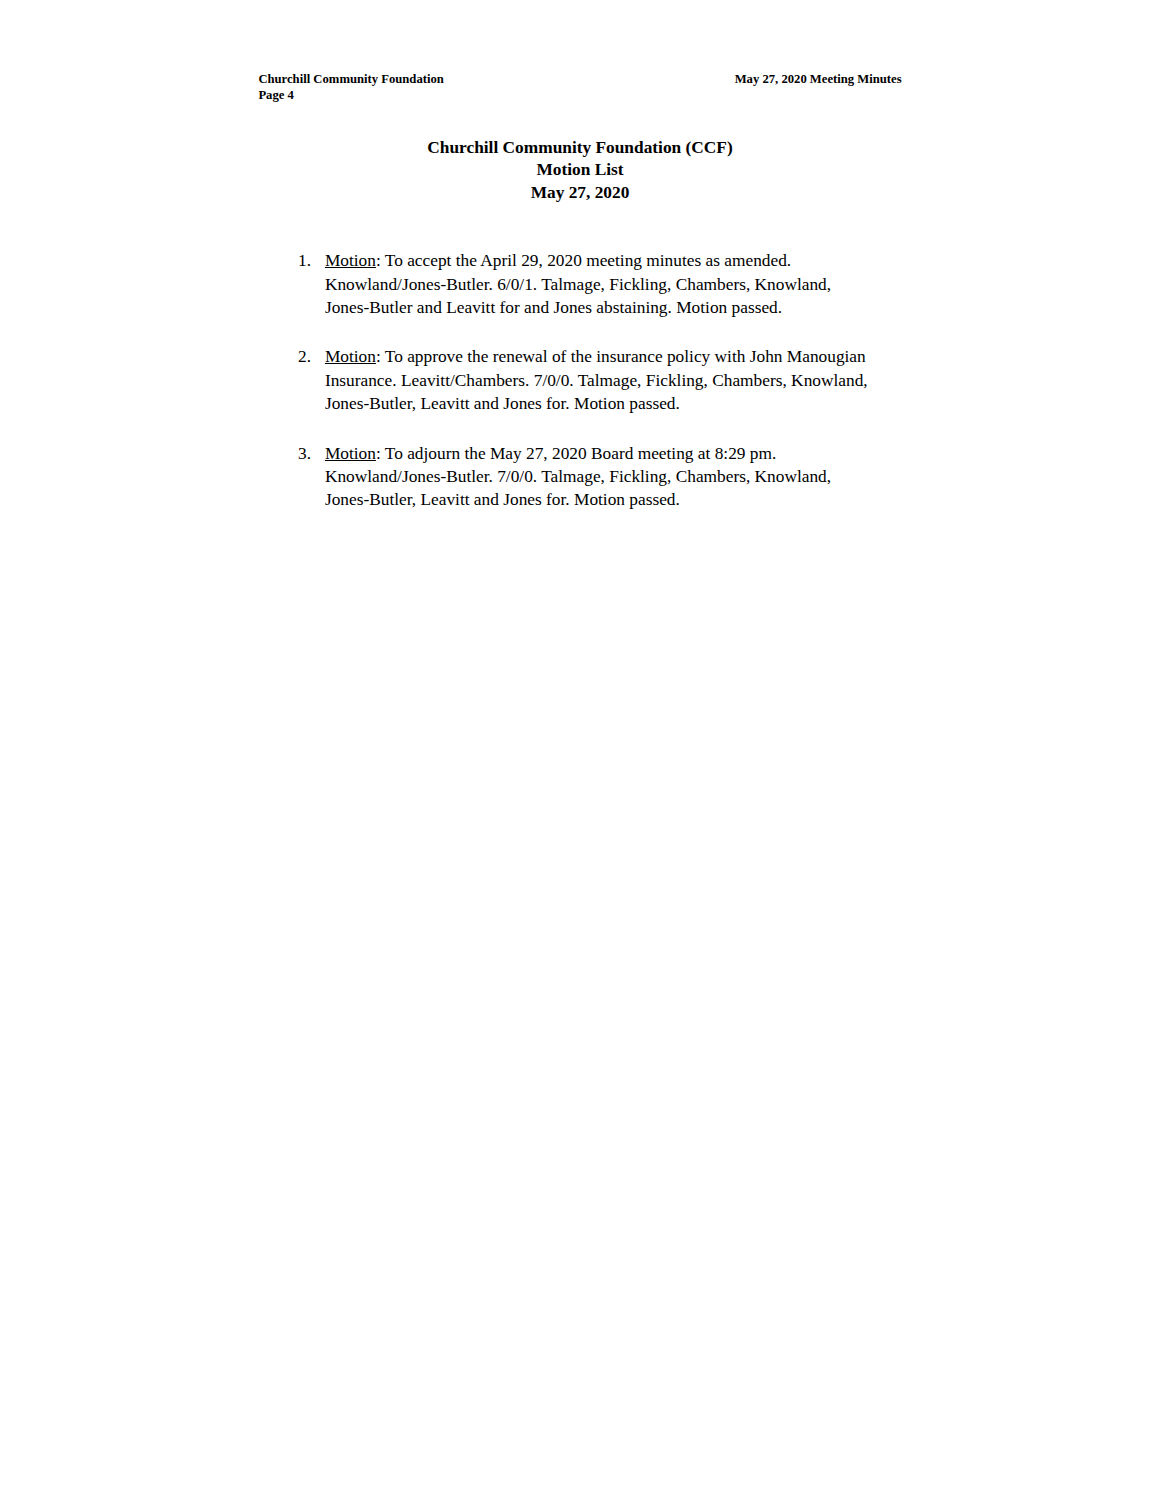Churchill Community Foundation
May 27, 2020 Meeting Minutes
Page 4
Churchill Community Foundation (CCF) Motion List May 27, 2020
Motion: To accept the April 29, 2020 meeting minutes as amended. Knowland/Jones-Butler. 6/0/1. Talmage, Fickling, Chambers, Knowland, Jones-Butler and Leavitt for and Jones abstaining. Motion passed.
Motion: To approve the renewal of the insurance policy with John Manougian Insurance. Leavitt/Chambers. 7/0/0. Talmage, Fickling, Chambers, Knowland, Jones-Butler, Leavitt and Jones for. Motion passed.
Motion: To adjourn the May 27, 2020 Board meeting at 8:29 pm. Knowland/Jones-Butler. 7/0/0. Talmage, Fickling, Chambers, Knowland, Jones-Butler, Leavitt and Jones for. Motion passed.